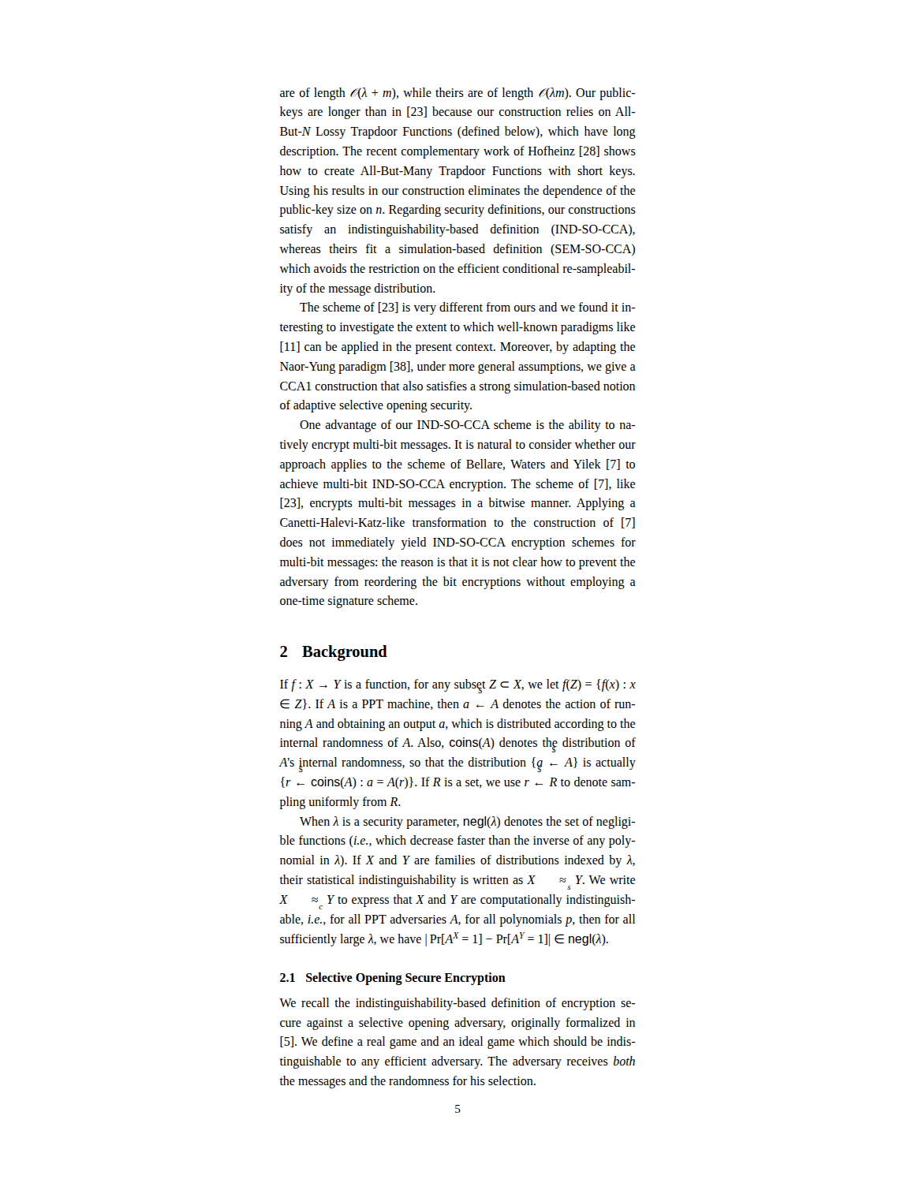are of length 𝒪(λ + m), while theirs are of length 𝒪(λm). Our public-keys are longer than in [23] because our construction relies on All-But-N Lossy Trapdoor Functions (defined below), which have long description. The recent complementary work of Hofheinz [28] shows how to create All-But-Many Trapdoor Functions with short keys. Using his results in our construction eliminates the dependence of the public-key size on n. Regarding security definitions, our constructions satisfy an indistinguishability-based definition (IND-SO-CCA), whereas theirs fit a simulation-based definition (SEM-SO-CCA) which avoids the restriction on the efficient conditional re-sampleability of the message distribution.
The scheme of [23] is very different from ours and we found it interesting to investigate the extent to which well-known paradigms like [11] can be applied in the present context. Moreover, by adapting the Naor-Yung paradigm [38], under more general assumptions, we give a CCA1 construction that also satisfies a strong simulation-based notion of adaptive selective opening security.
One advantage of our IND-SO-CCA scheme is the ability to natively encrypt multi-bit messages. It is natural to consider whether our approach applies to the scheme of Bellare, Waters and Yilek [7] to achieve multi-bit IND-SO-CCA encryption. The scheme of [7], like [23], encrypts multi-bit messages in a bitwise manner. Applying a Canetti-Halevi-Katz-like transformation to the construction of [7] does not immediately yield IND-SO-CCA encryption schemes for multi-bit messages: the reason is that it is not clear how to prevent the adversary from reordering the bit encryptions without employing a one-time signature scheme.
2 Background
If f : X → Y is a function, for any subset Z ⊂ X, we let f(Z) = {f(x) : x ∈ Z}. If A is a PPT machine, then a $← A denotes the action of running A and obtaining an output a, which is distributed according to the internal randomness of A. Also, coins(A) denotes the distribution of A's internal randomness, so that the distribution {a $← A} is actually {r $← coins(A) : a = A(r)}. If R is a set, we use r $← R to denote sampling uniformly from R.
When λ is a security parameter, negl(λ) denotes the set of negligible functions (i.e., which decrease faster than the inverse of any polynomial in λ). If X and Y are families of distributions indexed by λ, their statistical indistinguishability is written as X ≈ Y. We write X ≈ Y to express that X and Y are computationally indistinguishable, i.e., for all PPT adversaries A, for all polynomials p, then for all sufficiently large λ, we have | Pr[AX = 1] − Pr[AY = 1]| ∈ negl(λ).
2.1 Selective Opening Secure Encryption
We recall the indistinguishability-based definition of encryption secure against a selective opening adversary, originally formalized in [5]. We define a real game and an ideal game which should be indistinguishable to any efficient adversary. The adversary receives both the messages and the randomness for his selection.
5